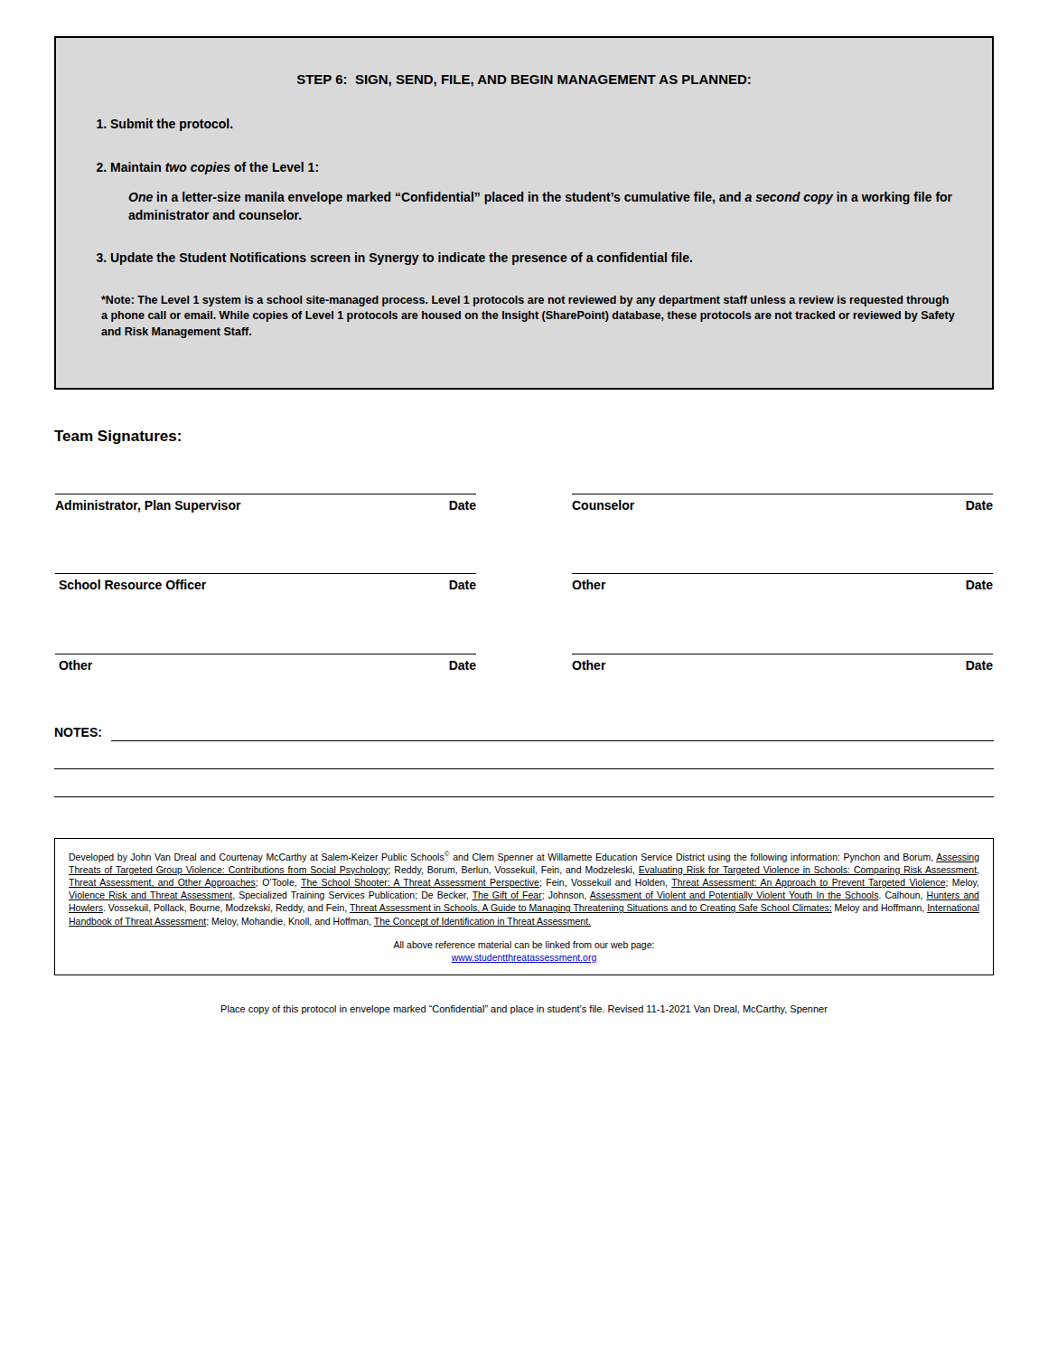STEP 6: SIGN, SEND, FILE, AND BEGIN MANAGEMENT AS PLANNED:
Submit the protocol.
Maintain two copies of the Level 1: One in a letter-size manila envelope marked “Confidential” placed in the student’s cumulative file, and a second copy in a working file for administrator and counselor.
Update the Student Notifications screen in Synergy to indicate the presence of a confidential file.
*Note: The Level 1 system is a school site-managed process. Level 1 protocols are not reviewed by any department staff unless a review is requested through a phone call or email. While copies of Level 1 protocols are housed on the Insight (SharePoint) database, these protocols are not tracked or reviewed by Safety and Risk Management Staff.
Team Signatures:
| Administrator, Plan Supervisor Date | | Counselor Date |
| School Resource Officer Date | | Other Date |
| Other Date | | Other Date |
NOTES:
Developed by John Van Dreal and Courtenay McCarthy at Salem-Keizer Public Schools© and Clem Spenner at Willamette Education Service District using the following information: Pynchon and Borum, Assessing Threats of Targeted Group Violence: Contributions from Social Psychology; Reddy, Borum, Berlun, Vossekuil, Fein, and Modzeleski, Evaluating Risk for Targeted Violence in Schools: Comparing Risk Assessment, Threat Assessment, and Other Approaches; O’Toole, The School Shooter: A Threat Assessment Perspective; Fein, Vossekuil and Holden, Threat Assessment: An Approach to Prevent Targeted Violence; Meloy, Violence Risk and Threat Assessment, Specialized Training Services Publication; De Becker, The Gift of Fear; Johnson, Assessment of Violent and Potentially Violent Youth In the Schools. Calhoun, Hunters and Howlers. Vossekuil, Pollack, Bourne, Modzekski, Reddy, and Fein, Threat Assessment in Schools, A Guide to Managing Threatening Situations and to Creating Safe School Climates; Meloy and Hoffmann, International Handbook of Threat Assessment; Meloy, Mohandie, Knoll, and Hoffman, The Concept of Identification in Threat Assessment.
All above reference material can be linked from our web page:
www.studentthreatassessment.org
Place copy of this protocol in envelope marked “Confidential” and place in student’s file. Revised 11-1-2021 Van Dreal, McCarthy, Spenner